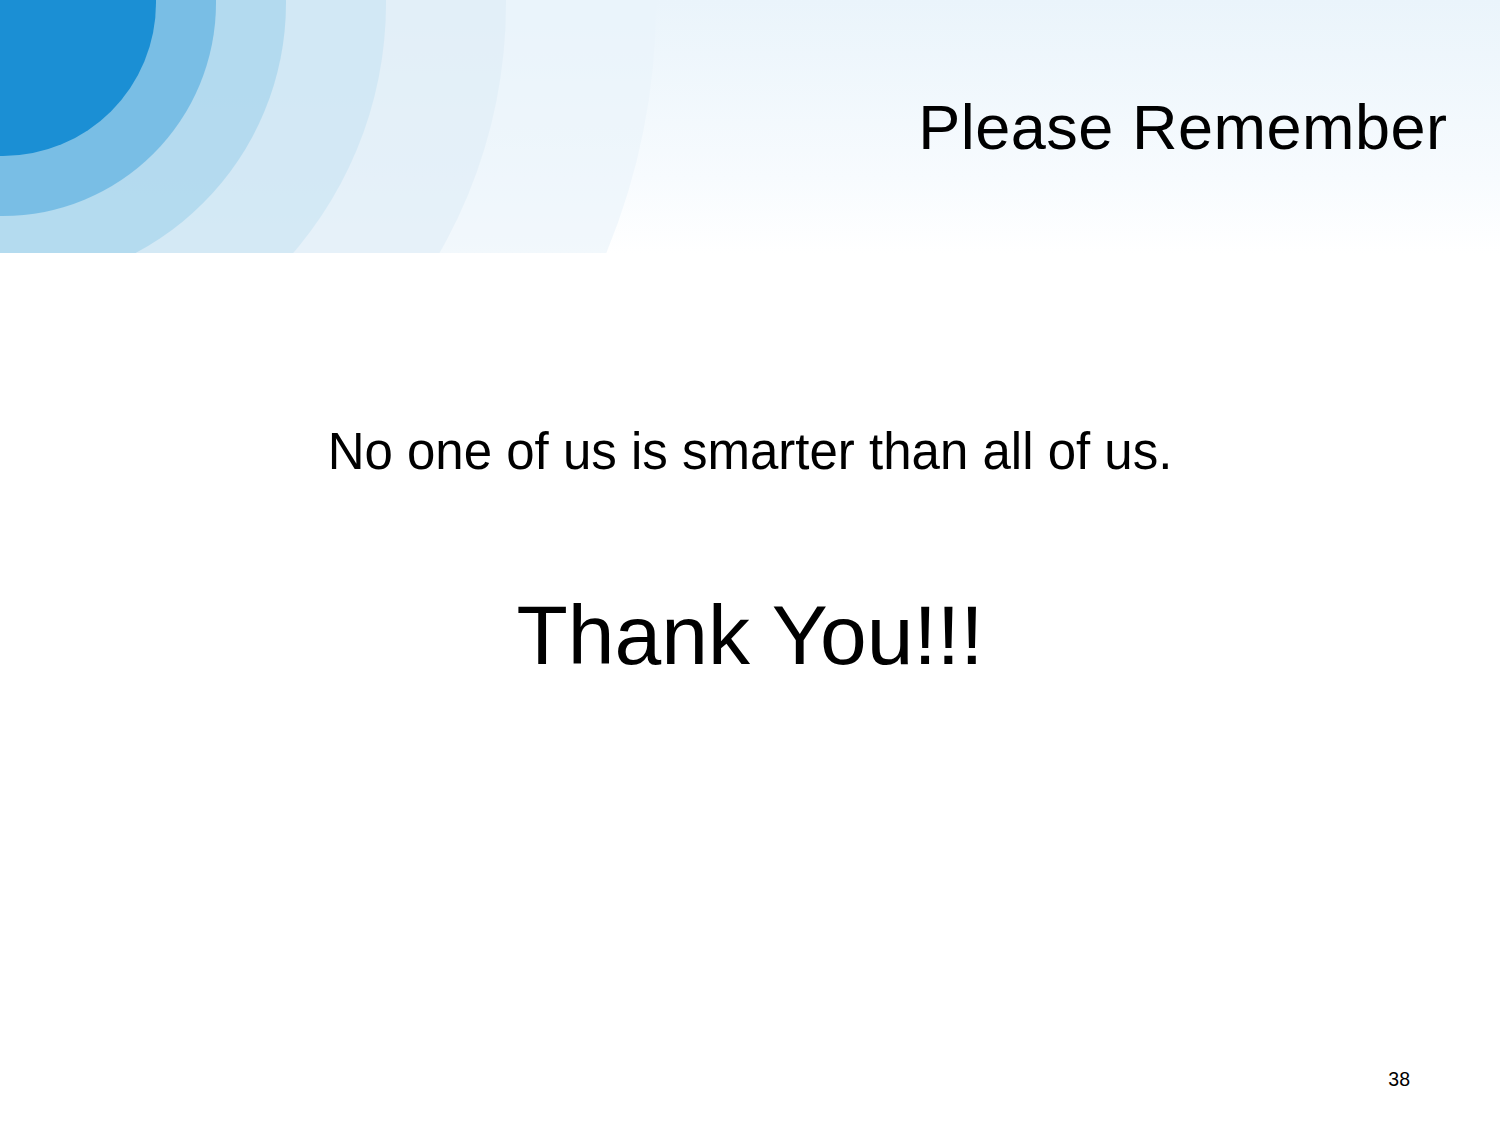Please Remember
No one of us is smarter than all of us.
Thank You!!!
38